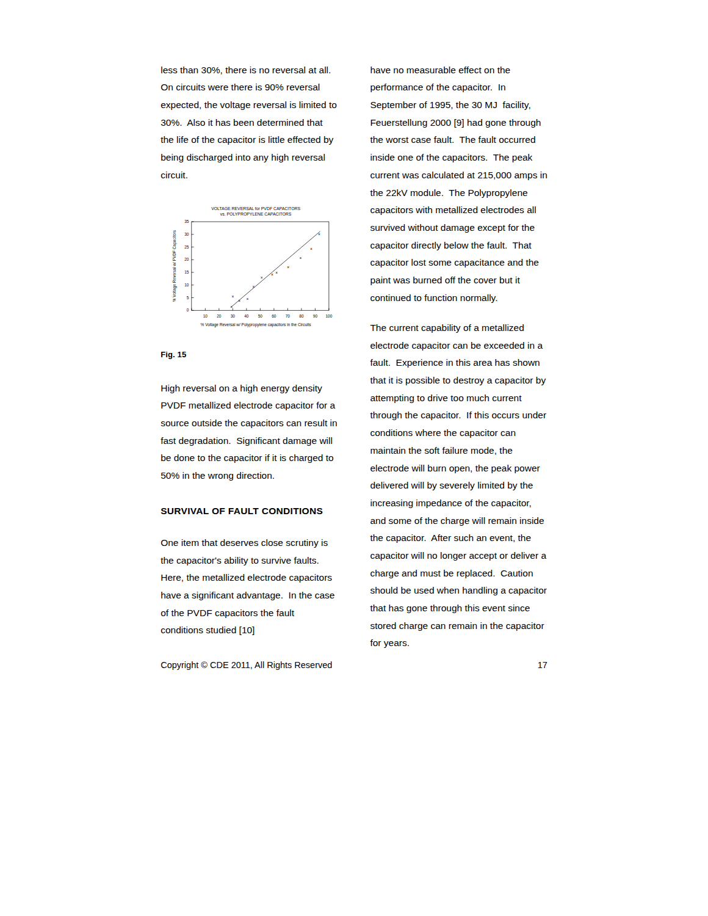less than 30%, there is no reversal at all. On circuits were there is 90% reversal expected, the voltage reversal is limited to 30%. Also it has been determined that the life of the capacitor is little effected by being discharged into any high reversal circuit.
VOLTAGE REVERSAL for PVDF CAPACITORS vs. POLYPROPYLENE CAPACITORS 0 5 10 15 20 25 30 35 % Voltage Reversal w/ PVDF Capacitors 10 20 30 40 50 60 70 80 90 100 % Voltage Reversal w/ Polypropylene capacitors in the Circuits × × × × × × × × × × × ×
Fig. 15
High reversal on a high energy density PVDF metallized electrode capacitor for a source outside the capacitors can result in fast degradation. Significant damage will be done to the capacitor if it is charged to 50% in the wrong direction.
SURVIVAL OF FAULT CONDITIONS
One item that deserves close scrutiny is the capacitor's ability to survive faults. Here, the metallized electrode capacitors have a significant advantage. In the case of the PVDF capacitors the fault conditions studied [10]
have no measurable effect on the performance of the capacitor. In September of 1995, the 30 MJ facility, Feuerstellung 2000 [9] had gone through the worst case fault. The fault occurred inside one of the capacitors. The peak current was calculated at 215,000 amps in the 22kV module. The Polypropylene capacitors with metallized electrodes all survived without damage except for the capacitor directly below the fault. That capacitor lost some capacitance and the paint was burned off the cover but it continued to function normally.
The current capability of a metallized electrode capacitor can be exceeded in a fault. Experience in this area has shown that it is possible to destroy a capacitor by attempting to drive too much current through the capacitor. If this occurs under conditions where the capacitor can maintain the soft failure mode, the electrode will burn open, the peak power delivered will by severely limited by the increasing impedance of the capacitor, and some of the charge will remain inside the capacitor. After such an event, the capacitor will no longer accept or deliver a charge and must be replaced. Caution should be used when handling a capacitor that has gone through this event since stored charge can remain in the capacitor for years.
Copyright © CDE 2011, All Rights Reserved 17